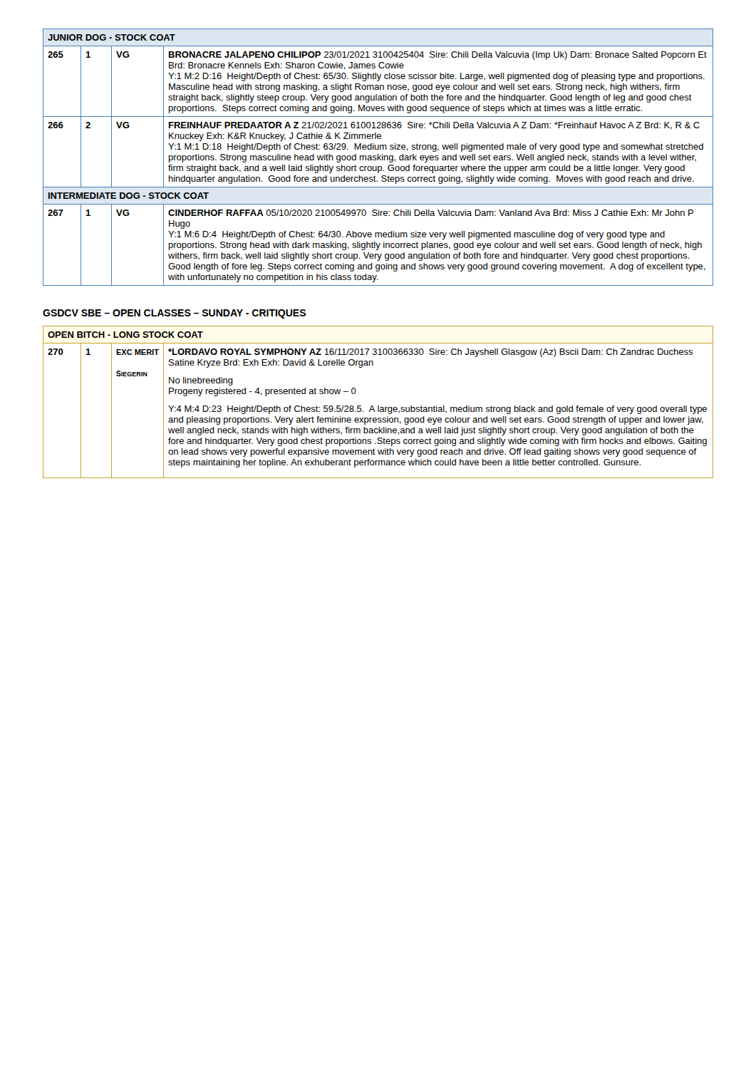| JUNIOR DOG - STOCK COAT |
| 265 | 1 | VG | BRONACRE JALAPENO CHILIPOP 23/01/2021 3100425404 Sire: Chili Della Valcuvia (Imp Uk) Dam: Bronace Salted Popcorn Et Brd: Bronacre Kennels Exh: Sharon Cowie, James Cowie Y:1 M:2 D:16 Height/Depth of Chest: 65/30. Slightly close scissor bite. Large, well pigmented dog of pleasing type and proportions. Masculine head with strong masking, a slight Roman nose, good eye colour and well set ears. Strong neck, high withers, firm straight back, slightly steep croup. Very good angulation of both the fore and the hindquarter. Good length of leg and good chest proportions. Steps correct coming and going. Moves with good sequence of steps which at times was a little erratic. |
| 266 | 2 | VG | FREINHAUF PREDAATOR A Z 21/02/2021 6100128636 Sire: *Chili Della Valcuvia A Z Dam: *Freinhauf Havoc A Z Brd: K, R & C Knuckey Exh: K&R Knuckey, J Cathie & K Zimmerle Y:1 M:1 D:18 Height/Depth of Chest: 63/29. Medium size, strong, well pigmented male of very good type and somewhat stretched proportions. Strong masculine head with good masking, dark eyes and well set ears. Well angled neck, stands with a level wither, firm straight back, and a well laid slightly short croup. Good forequarter where the upper arm could be a little longer. Very good hindquarter angulation. Good fore and underchest. Steps correct going, slightly wide coming. Moves with good reach and drive. |
| INTERMEDIATE DOG - STOCK COAT |
| 267 | 1 | VG | CINDERHOF RAFFAA 05/10/2020 2100549970 Sire: Chili Della Valcuvia Dam: Vanland Ava Brd: Miss J Cathie Exh: Mr John P Hugo Y:1 M:6 D:4 Height/Depth of Chest: 64/30. Above medium size very well pigmented masculine dog of very good type and proportions. Strong head with dark masking, slightly incorrect planes, good eye colour and well set ears. Good length of neck, high withers, firm back, well laid slightly short croup. Very good angulation of both fore and hindquarter. Very good chest proportions. Good length of fore leg. Steps correct coming and going and shows very good ground covering movement. A dog of excellent type, with unfortunately no competition in his class today. |
GSDCV SBE – OPEN CLASSES – SUNDAY - CRITIQUES
| OPEN BITCH - LONG STOCK COAT |
| 270 | 1 | EXC MERIT S IEGERIN | *LORDAVO ROYAL SYMPHONY AZ 16/11/2017 3100366330 Sire: Ch Jayshell Glasgow (Az) Bscii Dam: Ch Zandrac Duchess Satine Kryze Brd: Exh Exh: David & Lorelle Organ No linebreeding Progeny registered - 4, presented at show – 0 Y:4 M:4 D:23 Height/Depth of Chest: 59.5/28.5. A large,substantial, medium strong black and gold female of very good overall type and pleasing proportions. Very alert feminine expression, good eye colour and well set ears. Good strength of upper and lower jaw, well angled neck, stands with high withers, firm backline,and a well laid just slightly short croup. Very good angulation of both the fore and hindquarter. Very good chest proportions .Steps correct going and slightly wide coming with firm hocks and elbows. Gaiting on lead shows very powerful expansive movement with very good reach and drive. Off lead gaiting shows very good sequence of steps maintaining her topline. An exhuberant performance which could have been a little better controlled. Gunsure. |